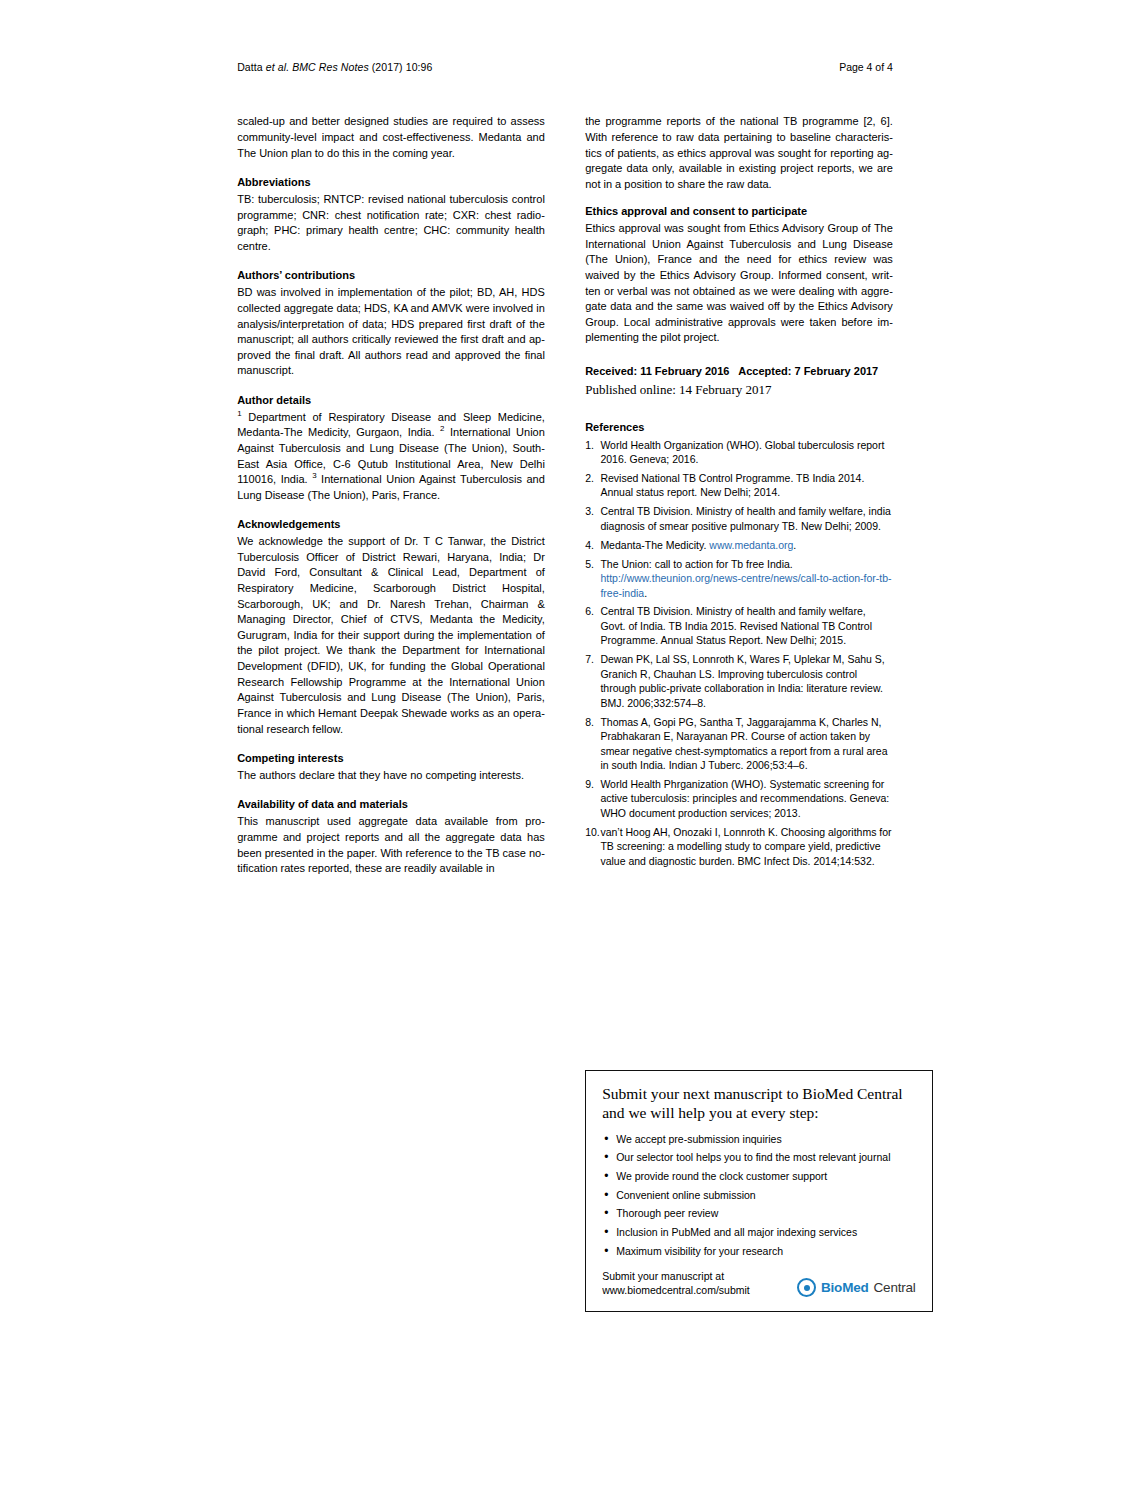Datta et al. BMC Res Notes (2017) 10:96
Page 4 of 4
scaled-up and better designed studies are required to assess community-level impact and cost-effectiveness. Medanta and The Union plan to do this in the coming year.
Abbreviations
TB: tuberculosis; RNTCP: revised national tuberculosis control programme; CNR: chest notification rate; CXR: chest radiograph; PHC: primary health centre; CHC: community health centre.
Authors’ contributions
BD was involved in implementation of the pilot; BD, AH, HDS collected aggregate data; HDS, KA and AMVK were involved in analysis/interpretation of data; HDS prepared first draft of the manuscript; all authors critically reviewed the first draft and approved the final draft. All authors read and approved the final manuscript.
Author details
1 Department of Respiratory Disease and Sleep Medicine, Medanta-The Medicity, Gurgaon, India. 2 International Union Against Tuberculosis and Lung Disease (The Union), South-East Asia Office, C-6 Qutub Institutional Area, New Delhi 110016, India. 3 International Union Against Tuberculosis and Lung Disease (The Union), Paris, France.
Acknowledgements
We acknowledge the support of Dr. T C Tanwar, the District Tuberculosis Officer of District Rewari, Haryana, India; Dr David Ford, Consultant & Clinical Lead, Department of Respiratory Medicine, Scarborough District Hospital, Scarborough, UK; and Dr. Naresh Trehan, Chairman & Managing Director, Chief of CTVS, Medanta the Medicity, Gurugram, India for their support during the implementation of the pilot project. We thank the Department for International Development (DFID), UK, for funding the Global Operational Research Fellowship Programme at the International Union Against Tuberculosis and Lung Disease (The Union), Paris, France in which Hemant Deepak Shewade works as an operational research fellow.
Competing interests
The authors declare that they have no competing interests.
Availability of data and materials
This manuscript used aggregate data available from programme and project reports and all the aggregate data has been presented in the paper. With reference to the TB case notification rates reported, these are readily available in
the programme reports of the national TB programme [2, 6]. With reference to raw data pertaining to baseline characteristics of patients, as ethics approval was sought for reporting aggregate data only, available in existing project reports, we are not in a position to share the raw data.
Ethics approval and consent to participate
Ethics approval was sought from Ethics Advisory Group of The International Union Against Tuberculosis and Lung Disease (The Union), France and the need for ethics review was waived by the Ethics Advisory Group. Informed consent, written or verbal was not obtained as we were dealing with aggregate data and the same was waived off by the Ethics Advisory Group. Local administrative approvals were taken before implementing the pilot project.
Received: 11 February 2016 Accepted: 7 February 2017 Published online: 14 February 2017
References
World Health Organization (WHO). Global tuberculosis report 2016. Geneva; 2016.
Revised National TB Control Programme. TB India 2014. Annual status report. New Delhi; 2014.
Central TB Division. Ministry of health and family welfare, india diagnosis of smear positive pulmonary TB. New Delhi; 2009.
Medanta-The Medicity. www.medanta.org.
The Union: call to action for Tb free India. http://www.theunion.org/news-centre/news/call-to-action-for-tb-free-india.
Central TB Division. Ministry of health and family welfare, Govt. of India. TB India 2015. Revised National TB Control Programme. Annual Status Report. New Delhi; 2015.
Dewan PK, Lal SS, Lonnroth K, Wares F, Uplekar M, Sahu S, Granich R, Chauhan LS. Improving tuberculosis control through public-private collaboration in India: literature review. BMJ. 2006;332:574–8.
Thomas A, Gopi PG, Santha T, Jaggarajamma K, Charles N, Prabhakaran E, Narayanan PR. Course of action taken by smear negative chest-symptomatics a report from a rural area in south India. Indian J Tuberc. 2006;53:4–6.
World Health Phrganization (WHO). Systematic screening for active tuberculosis: principles and recommendations. Geneva: WHO document production services; 2013.
van’t Hoog AH, Onozaki I, Lonnroth K. Choosing algorithms for TB screening: a modelling study to compare yield, predictive value and diagnostic burden. BMC Infect Dis. 2014;14:532.
Submit your next manuscript to BioMed Central
and we will help you at every step:
We accept pre-submission inquiries
Our selector tool helps you to find the most relevant journal
We provide round the clock customer support
Convenient online submission
Thorough peer review
Inclusion in PubMed and all major indexing services
Maximum visibility for your research
Submit your manuscript at
www.biomedcentral.com/submit
BioMed Central